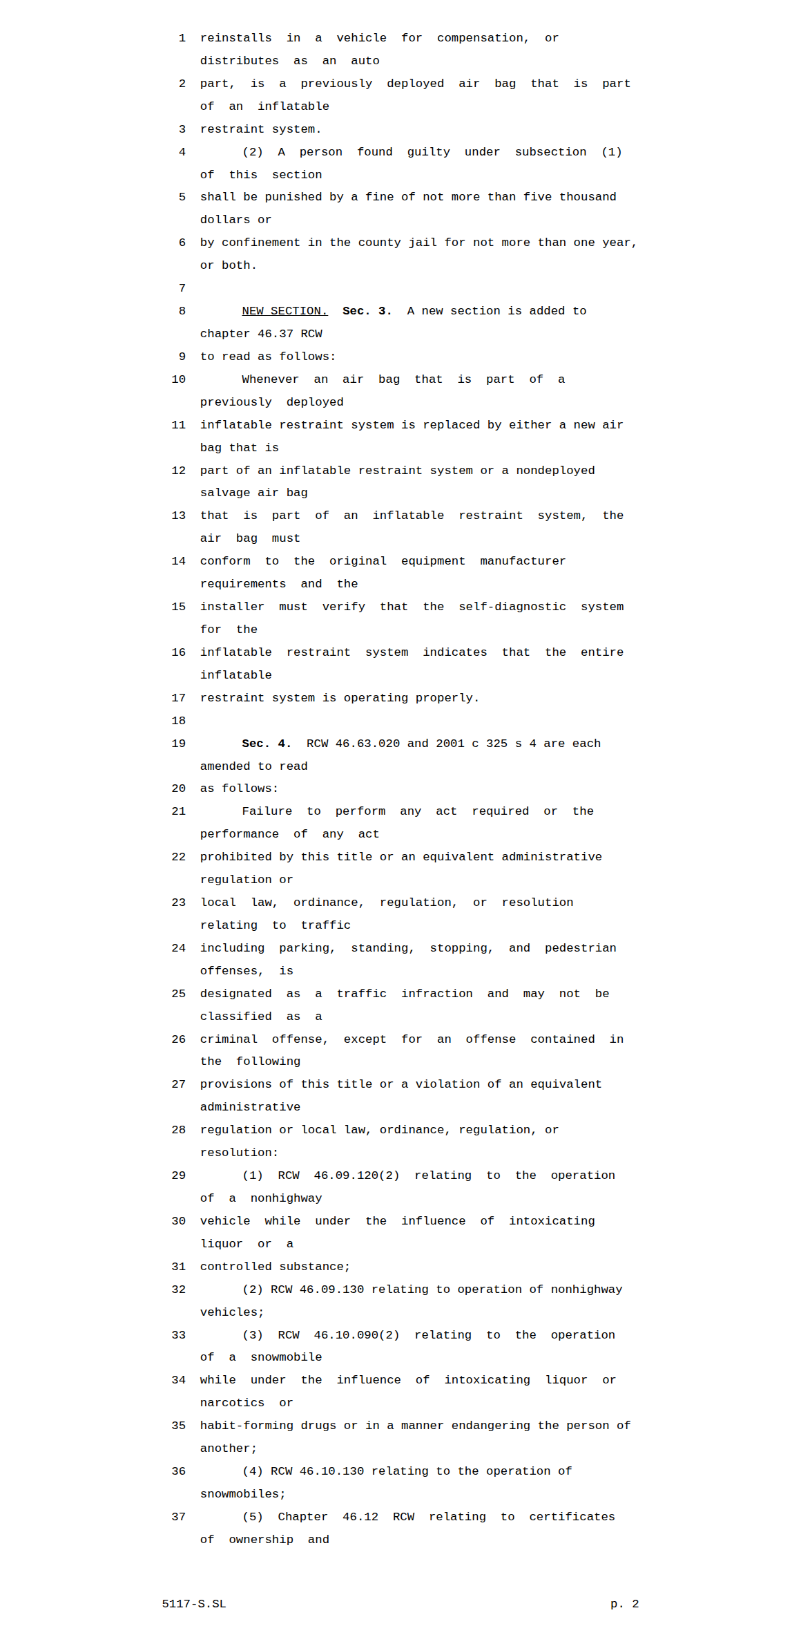reinstalls in a vehicle for compensation, or distributes as an auto
part, is a previously deployed air bag that is part of an inflatable
restraint system.
(2) A person found guilty under subsection (1) of this section
shall be punished by a fine of not more than five thousand dollars or
by confinement in the county jail for not more than one year, or both.
NEW SECTION. Sec. 3. A new section is added to chapter 46.37 RCW
to read as follows:
Whenever an air bag that is part of a previously deployed
inflatable restraint system is replaced by either a new air bag that is
part of an inflatable restraint system or a nondeployed salvage air bag
that is part of an inflatable restraint system, the air bag must
conform to the original equipment manufacturer requirements and the
installer must verify that the self-diagnostic system for the
inflatable restraint system indicates that the entire inflatable
restraint system is operating properly.
Sec. 4. RCW 46.63.020 and 2001 c 325 s 4 are each amended to read
as follows:
Failure to perform any act required or the performance of any act
prohibited by this title or an equivalent administrative regulation or
local law, ordinance, regulation, or resolution relating to traffic
including parking, standing, stopping, and pedestrian offenses, is
designated as a traffic infraction and may not be classified as a
criminal offense, except for an offense contained in the following
provisions of this title or a violation of an equivalent administrative
regulation or local law, ordinance, regulation, or resolution:
(1) RCW 46.09.120(2) relating to the operation of a nonhighway
vehicle while under the influence of intoxicating liquor or a
controlled substance;
(2) RCW 46.09.130 relating to operation of nonhighway vehicles;
(3) RCW 46.10.090(2) relating to the operation of a snowmobile
while under the influence of intoxicating liquor or narcotics or
habit-forming drugs or in a manner endangering the person of another;
(4) RCW 46.10.130 relating to the operation of snowmobiles;
(5) Chapter 46.12 RCW relating to certificates of ownership and
5117-S.SL
p. 2